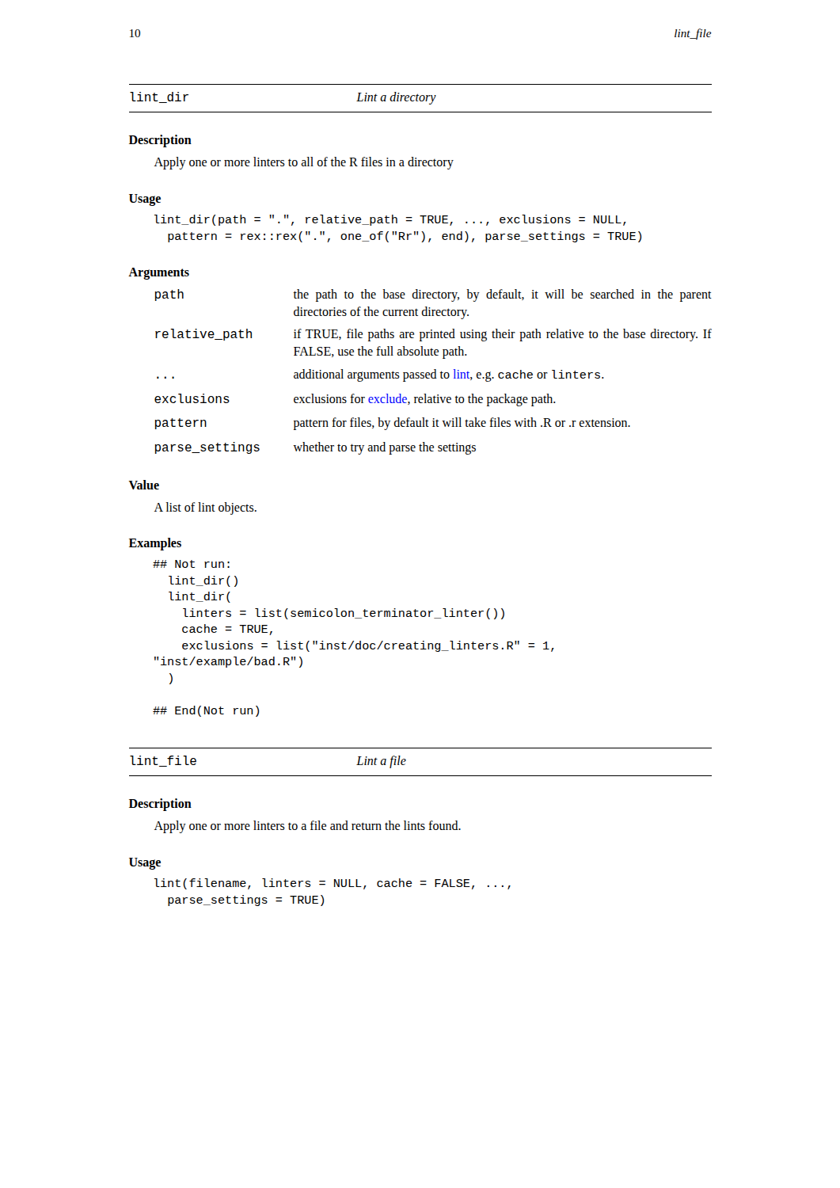10
lint_file
lint_dir
Lint a directory
Description
Apply one or more linters to all of the R files in a directory
Usage
lint_dir(path = ".", relative_path = TRUE, ..., exclusions = NULL,
  pattern = rex::rex(".", one_of("Rr"), end), parse_settings = TRUE)
Arguments
path
the path to the base directory, by default, it will be searched in the parent directories of the current directory.
relative_path
if TRUE, file paths are printed using their path relative to the base directory. If FALSE, use the full absolute path.
...
additional arguments passed to lint, e.g. cache or linters.
exclusions
exclusions for exclude, relative to the package path.
pattern
pattern for files, by default it will take files with .R or .r extension.
parse_settings
whether to try and parse the settings
Value
A list of lint objects.
Examples
## Not run:
  lint_dir()
  lint_dir(
    linters = list(semicolon_terminator_linter())
    cache = TRUE,
    exclusions = list("inst/doc/creating_linters.R" = 1, "inst/example/bad.R")
  )

## End(Not run)
lint_file
Lint a file
Description
Apply one or more linters to a file and return the lints found.
Usage
lint(filename, linters = NULL, cache = FALSE, ...,
  parse_settings = TRUE)